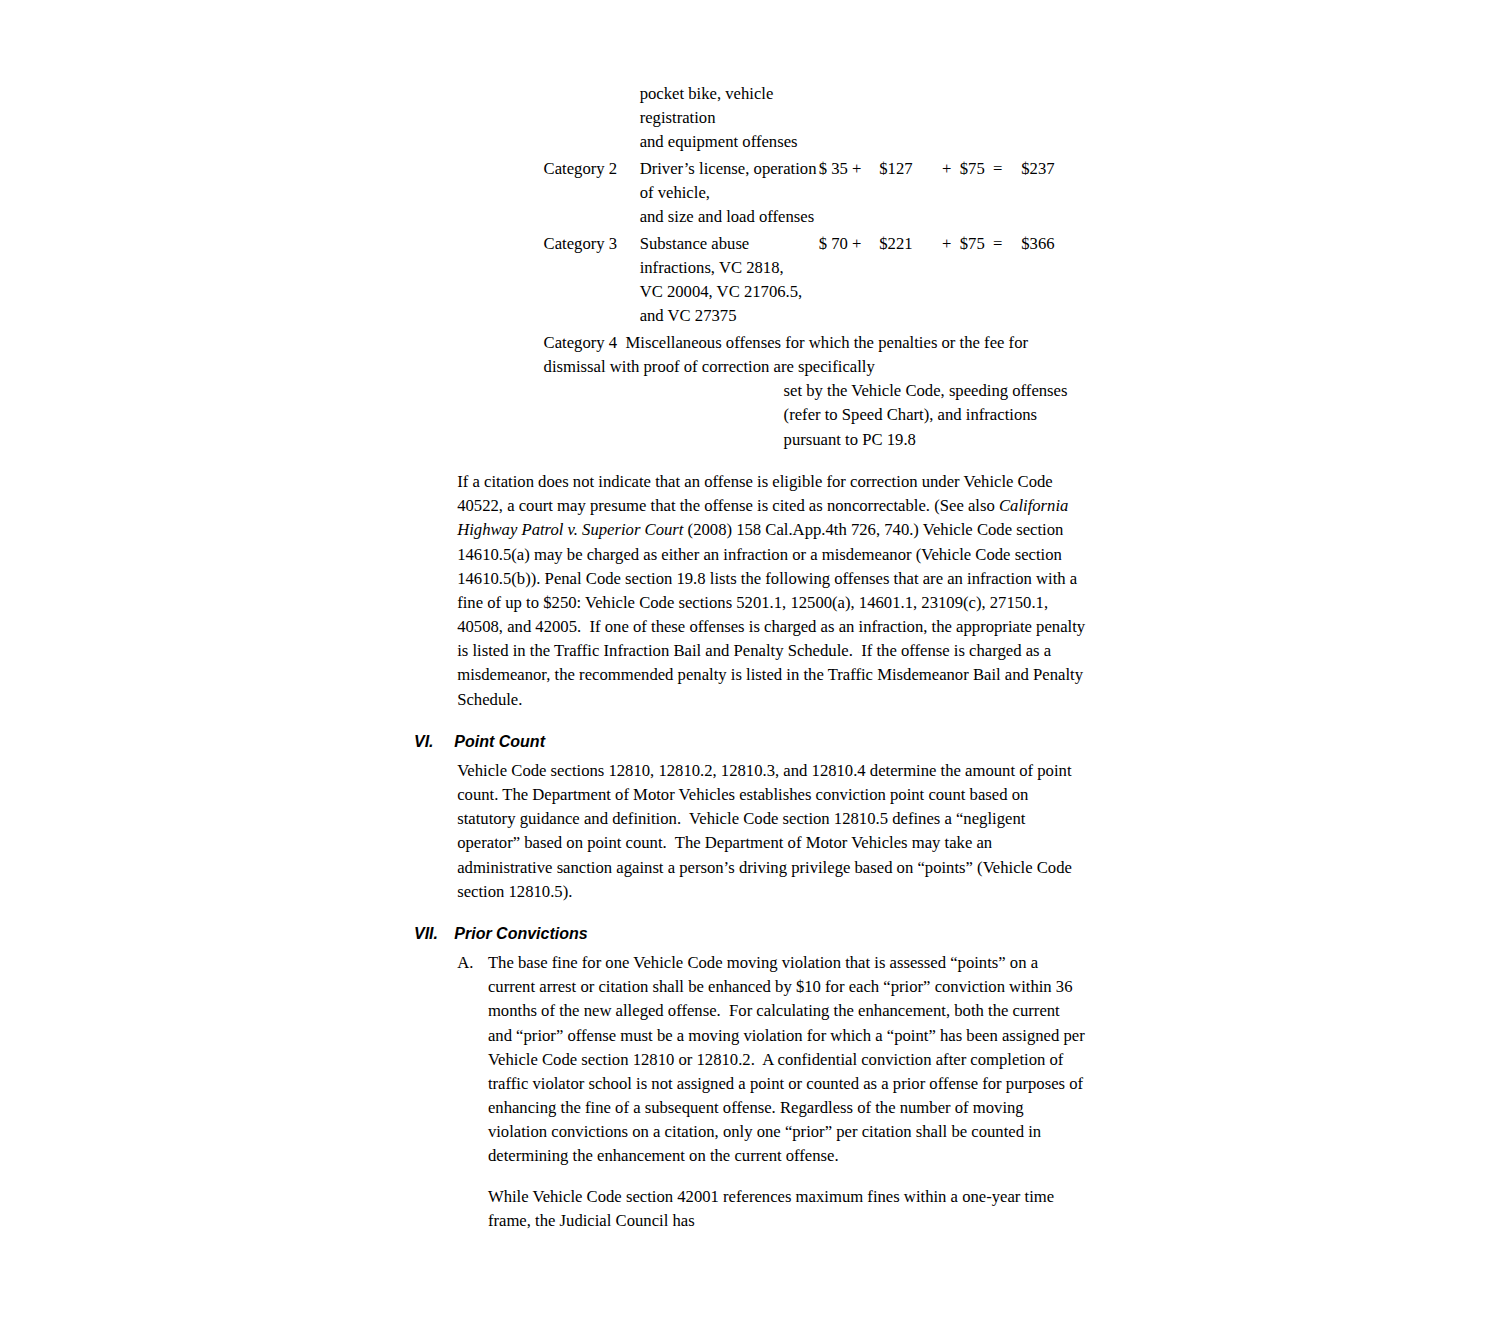| | pocket bike, vehicle registration and equipment offenses | | | | |
| Category 2 | Driver’s license, operation of vehicle, and size and load offenses | $ 35 + | $127 | + $75 = | $237 |
| Category 3 | Substance abuse infractions, VC 2818, VC 20004, VC 21706.5, and VC 27375 | $ 70 + | $221 | + $75 = | $366 |
Category 4 Miscellaneous offenses for which the penalties or the fee for dismissal with proof of correction are specifically
set by the Vehicle Code, speeding offenses (refer to Speed Chart), and infractions pursuant to PC 19.8
If a citation does not indicate that an offense is eligible for correction under Vehicle Code 40522, a court may presume that the offense is cited as noncorrectable. (See also California Highway Patrol v. Superior Court (2008) 158 Cal.App.4th 726, 740.) Vehicle Code section 14610.5(a) may be charged as either an infraction or a misdemeanor (Vehicle Code section 14610.5(b)). Penal Code section 19.8 lists the following offenses that are an infraction with a fine of up to $250: Vehicle Code sections 5201.1, 12500(a), 14601.1, 23109(c), 27150.1, 40508, and 42005. If one of these offenses is charged as an infraction, the appropriate penalty is listed in the Traffic Infraction Bail and Penalty Schedule. If the offense is charged as a misdemeanor, the recommended penalty is listed in the Traffic Misdemeanor Bail and Penalty Schedule.
VI. Point Count
Vehicle Code sections 12810, 12810.2, 12810.3, and 12810.4 determine the amount of point count. The Department of Motor Vehicles establishes conviction point count based on statutory guidance and definition. Vehicle Code section 12810.5 defines a “negligent operator” based on point count. The Department of Motor Vehicles may take an administrative sanction against a person’s driving privilege based on “points” (Vehicle Code section 12810.5).
VII. Prior Convictions
A.
The base fine for one Vehicle Code moving violation that is assessed “points” on a current arrest or citation shall be enhanced by $10 for each “prior” conviction within 36 months of the new alleged offense. For calculating the enhancement, both the current and “prior” offense must be a moving violation for which a “point” has been assigned per Vehicle Code section 12810 or 12810.2. A confidential conviction after completion of traffic violator school is not assigned a point or counted as a prior offense for purposes of enhancing the fine of a subsequent offense. Regardless of the number of moving violation convictions on a citation, only one “prior” per citation shall be counted in determining the enhancement on the current offense.
While Vehicle Code section 42001 references maximum fines within a one-year time frame, the Judicial Council has